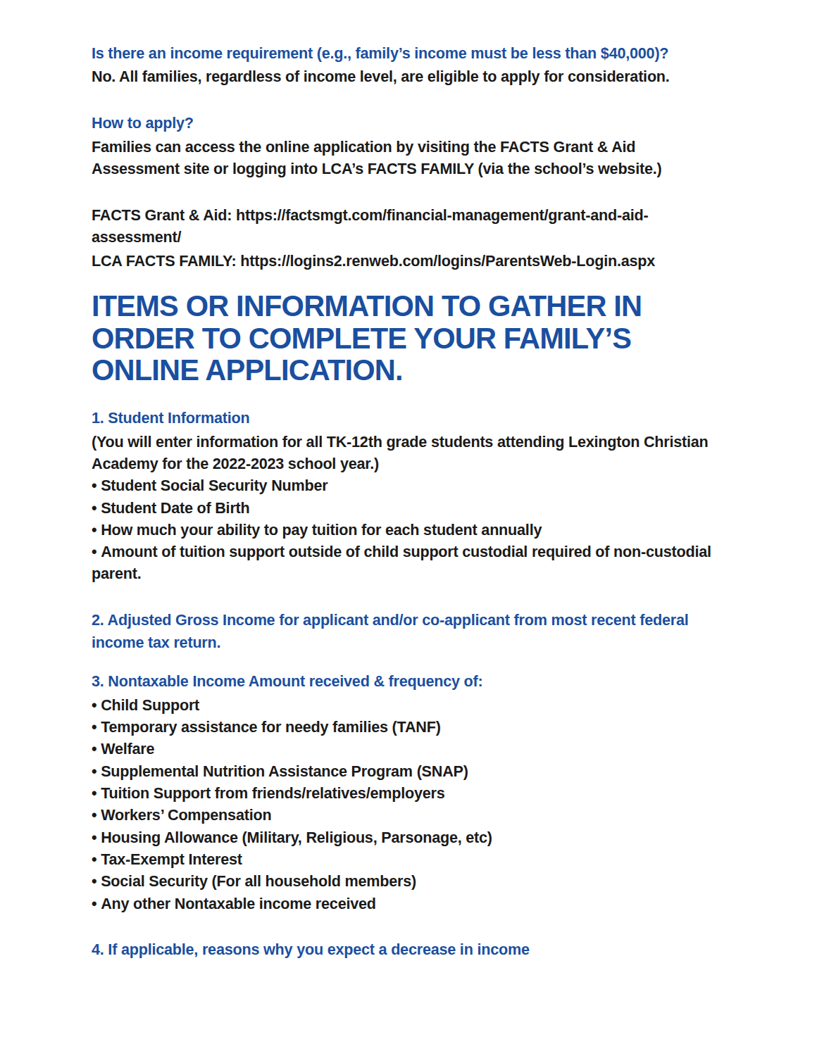Is there an income requirement (e.g., family’s income must be less than $40,000)?
No. All families, regardless of income level, are eligible to apply for consideration.
How to apply?
Families can access the online application by visiting the FACTS Grant & Aid Assessment site or logging into LCA’s FACTS FAMILY (via the school’s website.)
FACTS Grant & Aid: https://factsmgt.com/financial-management/grant-and-aid-assessment/
LCA FACTS FAMILY: https://logins2.renweb.com/logins/ParentsWeb-Login.aspx
ITEMS OR INFORMATION TO GATHER IN ORDER TO COMPLETE YOUR FAMILY’S ONLINE APPLICATION.
1. Student Information
(You will enter information for all TK-12th grade students attending Lexington Christian Academy for the 2022-2023 school year.)
Student Social Security Number
Student Date of Birth
How much your ability to pay tuition for each student annually
Amount of tuition support outside of child support custodial required of non-custodial parent.
2. Adjusted Gross Income for applicant and/or co-applicant from most recent federal income tax return.
3. Nontaxable Income Amount received & frequency of:
Child Support
Temporary assistance for needy families (TANF)
Welfare
Supplemental Nutrition Assistance Program (SNAP)
Tuition Support from friends/relatives/employers
Workers’ Compensation
Housing Allowance (Military, Religious, Parsonage, etc)
Tax-Exempt Interest
Social Security (For all household members)
Any other Nontaxable income received
4. If applicable, reasons why you expect a decrease in income